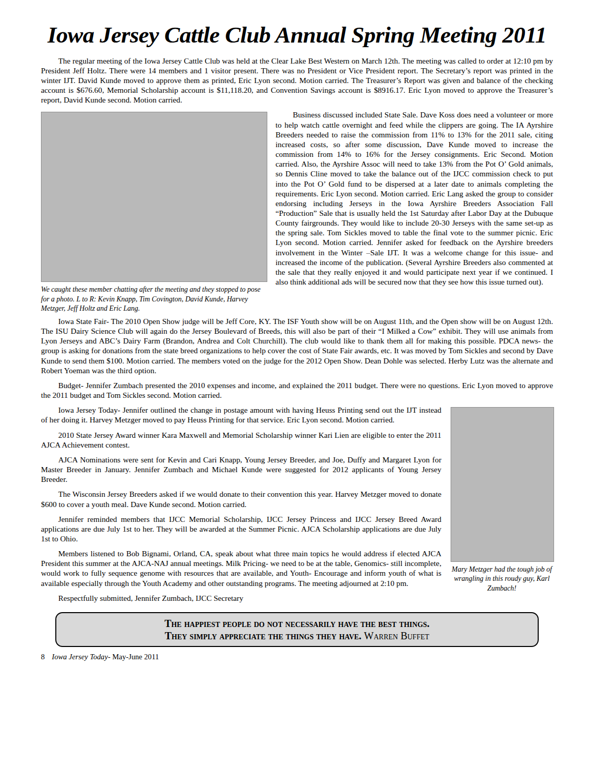Iowa Jersey Cattle Club Annual Spring Meeting 2011
The regular meeting of the Iowa Jersey Cattle Club was held at the Clear Lake Best Western on March 12th. The meeting was called to order at 12:10 pm by President Jeff Holtz. There were 14 members and 1 visitor present. There was no President or Vice President report. The Secretary’s report was printed in the winter IJT. David Kunde moved to approve them as printed, Eric Lyon second. Motion carried. The Treasurer’s Report was given and balance of the checking account is $676.60, Memorial Scholarship account is $11,118.20, and Convention Savings account is $8916.17. Eric Lyon moved to approve the Treasurer’s report, David Kunde second. Motion carried.
We caught these member chatting after the meeting and they stopped to pose for a photo. L to R: Kevin Knapp, Tim Covington, David Kunde, Harvey Metzger, Jeff Holtz and Eric Lang.
Business discussed included State Sale. Dave Koss does need a volunteer or more to help watch cattle overnight and feed while the clippers are going. The IA Ayrshire Breeders needed to raise the commission from 11% to 13% for the 2011 sale, citing increased costs, so after some discussion, Dave Kunde moved to increase the commission from 14% to 16% for the Jersey consignments. Eric Second. Motion carried. Also, the Ayrshire Assoc will need to take 13% from the Pot O’ Gold animals, so Dennis Cline moved to take the balance out of the IJCC commission check to put into the Pot O’ Gold fund to be dispersed at a later date to animals completing the requirements. Eric Lyon second. Motion carried. Eric Lang asked the group to consider endorsing including Jerseys in the Iowa Ayrshire Breeders Association Fall “Production” Sale that is usually held the 1st Saturday after Labor Day at the Dubuque County fairgrounds. They would like to include 20-30 Jerseys with the same set-up as the spring sale. Tom Sickles moved to table the final vote to the summer picnic. Eric Lyon second. Motion carried. Jennifer asked for feedback on the Ayrshire breeders involvement in the Winter –Sale IJT. It was a welcome change for this issue- and increased the income of the publication. (Several Ayrshire Breeders also commented at the sale that they really enjoyed it and would participate next year if we continued. I also think additional ads will be secured now that they see how this issue turned out).
Iowa State Fair- The 2010 Open Show judge will be Jeff Core, KY. The ISF Youth show will be on August 11th, and the Open show will be on August 12th. The ISU Dairy Science Club will again do the Jersey Boulevard of Breeds, this will also be part of their “I Milked a Cow” exhibit. They will use animals from Lyon Jerseys and ABC’s Dairy Farm (Brandon, Andrea and Colt Churchill). The club would like to thank them all for making this possible. PDCA news- the group is asking for donations from the state breed organizations to help cover the cost of State Fair awards, etc. It was moved by Tom Sickles and second by Dave Kunde to send them $100. Motion carried. The members voted on the judge for the 2012 Open Show. Dean Dohle was selected. Herby Lutz was the alternate and Robert Yoeman was the third option.
Budget- Jennifer Zumbach presented the 2010 expenses and income, and explained the 2011 budget. There were no questions. Eric Lyon moved to approve the 2011 budget and Tom Sickles second. Motion carried.
Mary Metzger had the tough job of wrangling in this roudy guy, Karl Zumbach!
Iowa Jersey Today- Jennifer outlined the change in postage amount with having Heuss Printing send out the IJT instead of her doing it. Harvey Metzger moved to pay Heuss Printing for that service. Eric Lyon second. Motion carried.
2010 State Jersey Award winner Kara Maxwell and Memorial Scholarship winner Kari Lien are eligible to enter the 2011 AJCA Achievement contest.
AJCA Nominations were sent for Kevin and Cari Knapp, Young Jersey Breeder, and Joe, Duffy and Margaret Lyon for Master Breeder in January. Jennifer Zumbach and Michael Kunde were suggested for 2012 applicants of Young Jersey Breeder.
The Wisconsin Jersey Breeders asked if we would donate to their convention this year. Harvey Metzger moved to donate $600 to cover a youth meal. Dave Kunde second. Motion carried.
Jennifer reminded members that IJCC Memorial Scholarship, IJCC Jersey Princess and IJCC Jersey Breed Award applications are due July 1st to her. They will be awarded at the Summer Picnic. AJCA Scholarship applications are due July 1st to Ohio.
Members listened to Bob Bignami, Orland, CA, speak about what three main topics he would address if elected AJCA President this summer at the AJCA-NAJ annual meetings. Milk Pricing- we need to be at the table, Genomics- still incomplete, would work to fully sequence genome with resources that are available, and Youth- Encourage and inform youth of what is available especially through the Youth Academy and other outstanding programs. The meeting adjourned at 2:10 pm.
Respectfully submitted, Jennifer Zumbach, IJCC Secretary
The happiest people do not necessarily have the best things.
They simply appreciate the things they have. Warren Buffet
8 Iowa Jersey Today- May-June 2011